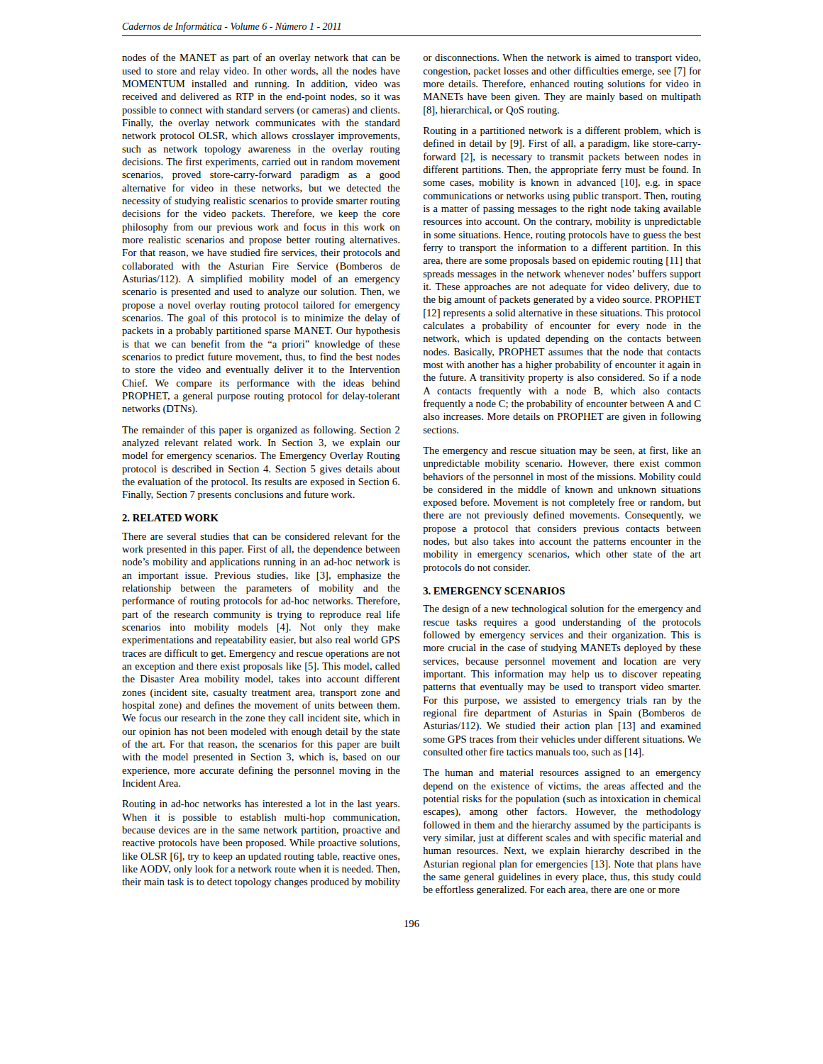Cadernos de Informática - Volume 6 - Número 1 - 2011
nodes of the MANET as part of an overlay network that can be used to store and relay video. In other words, all the nodes have MOMENTUM installed and running. In addition, video was received and delivered as RTP in the end-point nodes, so it was possible to connect with standard servers (or cameras) and clients. Finally, the overlay network communicates with the standard network protocol OLSR, which allows crosslayer improvements, such as network topology awareness in the overlay routing decisions. The first experiments, carried out in random movement scenarios, proved store-carry-forward paradigm as a good alternative for video in these networks, but we detected the necessity of studying realistic scenarios to provide smarter routing decisions for the video packets. Therefore, we keep the core philosophy from our previous work and focus in this work on more realistic scenarios and propose better routing alternatives. For that reason, we have studied fire services, their protocols and collaborated with the Asturian Fire Service (Bomberos de Asturias/112). A simplified mobility model of an emergency scenario is presented and used to analyze our solution. Then, we propose a novel overlay routing protocol tailored for emergency scenarios. The goal of this protocol is to minimize the delay of packets in a probably partitioned sparse MANET. Our hypothesis is that we can benefit from the “a priori” knowledge of these scenarios to predict future movement, thus, to find the best nodes to store the video and eventually deliver it to the Intervention Chief. We compare its performance with the ideas behind PROPHET, a general purpose routing protocol for delay-tolerant networks (DTNs).
The remainder of this paper is organized as following. Section 2 analyzed relevant related work. In Section 3, we explain our model for emergency scenarios. The Emergency Overlay Routing protocol is described in Section 4. Section 5 gives details about the evaluation of the protocol. Its results are exposed in Section 6. Finally, Section 7 presents conclusions and future work.
2. Related Work
There are several studies that can be considered relevant for the work presented in this paper. First of all, the dependence between node’s mobility and applications running in an ad-hoc network is an important issue. Previous studies, like [3], emphasize the relationship between the parameters of mobility and the performance of routing protocols for ad-hoc networks. Therefore, part of the research community is trying to reproduce real life scenarios into mobility models [4]. Not only they make experimentations and repeatability easier, but also real world GPS traces are difficult to get. Emergency and rescue operations are not an exception and there exist proposals like [5]. This model, called the Disaster Area mobility model, takes into account different zones (incident site, casualty treatment area, transport zone and hospital zone) and defines the movement of units between them. We focus our research in the zone they call incident site, which in our opinion has not been modeled with enough detail by the state of the art. For that reason, the scenarios for this paper are built with the model presented in Section 3, which is, based on our experience, more accurate defining the personnel moving in the Incident Area.
Routing in ad-hoc networks has interested a lot in the last years. When it is possible to establish multi-hop communication, because devices are in the same network partition, proactive and reactive protocols have been proposed. While proactive solutions, like OLSR [6], try to keep an updated routing table, reactive ones, like AODV, only look for a network route when it is needed. Then, their main task is to detect topology changes produced by mobility or disconnections. When the network is aimed to transport video, congestion, packet losses and other difficulties emerge, see [7] for more details. Therefore, enhanced routing solutions for video in MANETs have been given. They are mainly based on multipath [8], hierarchical, or QoS routing.
Routing in a partitioned network is a different problem, which is defined in detail by [9]. First of all, a paradigm, like store-carry-forward [2], is necessary to transmit packets between nodes in different partitions. Then, the appropriate ferry must be found. In some cases, mobility is known in advanced [10], e.g. in space communications or networks using public transport. Then, routing is a matter of passing messages to the right node taking available resources into account. On the contrary, mobility is unpredictable in some situations. Hence, routing protocols have to guess the best ferry to transport the information to a different partition. In this area, there are some proposals based on epidemic routing [11] that spreads messages in the network whenever nodes’ buffers support it. These approaches are not adequate for video delivery, due to the big amount of packets generated by a video source. PROPHET [12] represents a solid alternative in these situations. This protocol calculates a probability of encounter for every node in the network, which is updated depending on the contacts between nodes. Basically, PROPHET assumes that the node that contacts most with another has a higher probability of encounter it again in the future. A transitivity property is also considered. So if a node A contacts frequently with a node B, which also contacts frequently a node C; the probability of encounter between A and C also increases. More details on PROPHET are given in following sections.
The emergency and rescue situation may be seen, at first, like an unpredictable mobility scenario. However, there exist common behaviors of the personnel in most of the missions. Mobility could be considered in the middle of known and unknown situations exposed before. Movement is not completely free or random, but there are not previously defined movements. Consequently, we propose a protocol that considers previous contacts between nodes, but also takes into account the patterns encounter in the mobility in emergency scenarios, which other state of the art protocols do not consider.
3. Emergency Scenarios
The design of a new technological solution for the emergency and rescue tasks requires a good understanding of the protocols followed by emergency services and their organization. This is more crucial in the case of studying MANETs deployed by these services, because personnel movement and location are very important. This information may help us to discover repeating patterns that eventually may be used to transport video smarter. For this purpose, we assisted to emergency trials ran by the regional fire department of Asturias in Spain (Bomberos de Asturias/112). We studied their action plan [13] and examined some GPS traces from their vehicles under different situations. We consulted other fire tactics manuals too, such as [14].
The human and material resources assigned to an emergency depend on the existence of victims, the areas affected and the potential risks for the population (such as intoxication in chemical escapes), among other factors. However, the methodology followed in them and the hierarchy assumed by the participants is very similar, just at different scales and with specific material and human resources. Next, we explain hierarchy described in the Asturian regional plan for emergencies [13]. Note that plans have the same general guidelines in every place, thus, this study could be effortless generalized. For each area, there are one or more
196